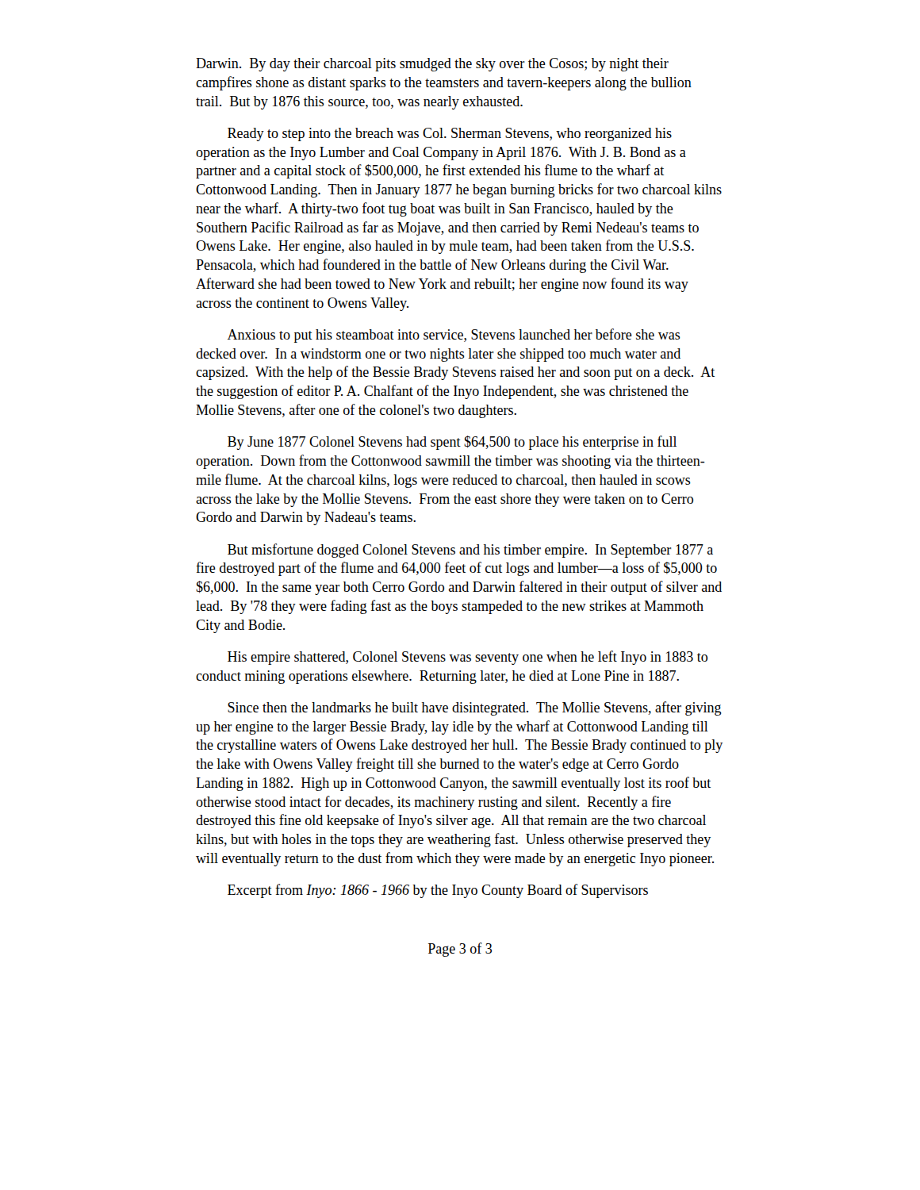Darwin. By day their charcoal pits smudged the sky over the Cosos; by night their campfires shone as distant sparks to the teamsters and tavern-keepers along the bullion trail. But by 1876 this source, too, was nearly exhausted.
Ready to step into the breach was Col. Sherman Stevens, who reorganized his operation as the Inyo Lumber and Coal Company in April 1876. With J. B. Bond as a partner and a capital stock of $500,000, he first extended his flume to the wharf at Cottonwood Landing. Then in January 1877 he began burning bricks for two charcoal kilns near the wharf. A thirty-two foot tug boat was built in San Francisco, hauled by the Southern Pacific Railroad as far as Mojave, and then carried by Remi Nedeau's teams to Owens Lake. Her engine, also hauled in by mule team, had been taken from the U.S.S. Pensacola, which had foundered in the battle of New Orleans during the Civil War. Afterward she had been towed to New York and rebuilt; her engine now found its way across the continent to Owens Valley.
Anxious to put his steamboat into service, Stevens launched her before she was decked over. In a windstorm one or two nights later she shipped too much water and capsized. With the help of the Bessie Brady Stevens raised her and soon put on a deck. At the suggestion of editor P. A. Chalfant of the Inyo Independent, she was christened the Mollie Stevens, after one of the colonel's two daughters.
By June 1877 Colonel Stevens had spent $64,500 to place his enterprise in full operation. Down from the Cottonwood sawmill the timber was shooting via the thirteen-mile flume. At the charcoal kilns, logs were reduced to charcoal, then hauled in scows across the lake by the Mollie Stevens. From the east shore they were taken on to Cerro Gordo and Darwin by Nadeau's teams.
But misfortune dogged Colonel Stevens and his timber empire. In September 1877 a fire destroyed part of the flume and 64,000 feet of cut logs and lumber—a loss of $5,000 to $6,000. In the same year both Cerro Gordo and Darwin faltered in their output of silver and lead. By '78 they were fading fast as the boys stampeded to the new strikes at Mammoth City and Bodie.
His empire shattered, Colonel Stevens was seventy one when he left Inyo in 1883 to conduct mining operations elsewhere. Returning later, he died at Lone Pine in 1887.
Since then the landmarks he built have disintegrated. The Mollie Stevens, after giving up her engine to the larger Bessie Brady, lay idle by the wharf at Cottonwood Landing till the crystalline waters of Owens Lake destroyed her hull. The Bessie Brady continued to ply the lake with Owens Valley freight till she burned to the water's edge at Cerro Gordo Landing in 1882. High up in Cottonwood Canyon, the sawmill eventually lost its roof but otherwise stood intact for decades, its machinery rusting and silent. Recently a fire destroyed this fine old keepsake of Inyo's silver age. All that remain are the two charcoal kilns, but with holes in the tops they are weathering fast. Unless otherwise preserved they will eventually return to the dust from which they were made by an energetic Inyo pioneer.
Excerpt from Inyo: 1866 - 1966 by the Inyo County Board of Supervisors
Page 3 of 3